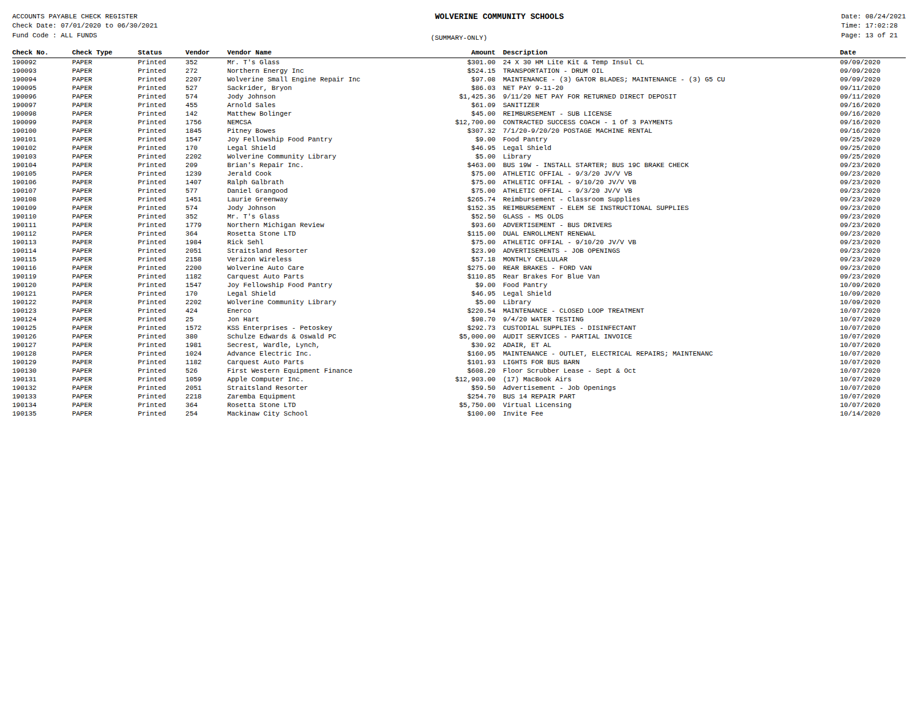ACCOUNTS PAYABLE CHECK REGISTER Check Date: 07/01/2020 to 06/30/2021 Fund Code : ALL FUNDS
WOLVERINE COMMUNITY SCHOOLS
Date: 08/24/2021 Time: 17:02:28 Page: 13 of 21
(SUMMARY-ONLY)
| Check No. | Check Type | Status | Vendor | Vendor Name | Amount | Description | Date |
| --- | --- | --- | --- | --- | --- | --- | --- |
| 190092 | PAPER | Printed | 352 | Mr. T's Glass | $301.00 | 24 X 30 HM Lite Kit & Temp Insul CL | 09/09/2020 |
| 190093 | PAPER | Printed | 272 | Northern Energy Inc | $524.15 | TRANSPORTATION - DRUM OIL | 09/09/2020 |
| 190094 | PAPER | Printed | 2207 | Wolverine Small Engine Repair Inc | $97.08 | MAINTENANCE - (3) GATOR BLADES; MAINTENANCE - (3) G5 CU | 09/09/2020 |
| 190095 | PAPER | Printed | 527 | Sackrider, Bryon | $86.03 | NET PAY 9-11-20 | 09/11/2020 |
| 190096 | PAPER | Printed | 574 | Jody Johnson | $1,425.36 | 9/11/20 NET PAY FOR RETURNED DIRECT DEPOSIT | 09/11/2020 |
| 190097 | PAPER | Printed | 455 | Arnold Sales | $61.09 | SANITIZER | 09/16/2020 |
| 190098 | PAPER | Printed | 142 | Matthew Bolinger | $45.00 | REIMBURSEMENT - SUB LICENSE | 09/16/2020 |
| 190099 | PAPER | Printed | 1756 | NEMCSA | $12,700.00 | CONTRACTED SUCCESS COACH - 1 Of 3 PAYMENTS | 09/16/2020 |
| 190100 | PAPER | Printed | 1845 | Pitney Bowes | $307.32 | 7/1/20-9/20/20 POSTAGE MACHINE RENTAL | 09/16/2020 |
| 190101 | PAPER | Printed | 1547 | Joy Fellowship Food Pantry | $9.00 | Food Pantry | 09/25/2020 |
| 190102 | PAPER | Printed | 170 | Legal Shield | $46.95 | Legal Shield | 09/25/2020 |
| 190103 | PAPER | Printed | 2202 | Wolverine Community Library | $5.00 | Library | 09/25/2020 |
| 190104 | PAPER | Printed | 209 | Brian's Repair Inc. | $463.00 | BUS 19W - INSTALL STARTER; BUS 19C BRAKE CHECK | 09/23/2020 |
| 190105 | PAPER | Printed | 1239 | Jerald Cook | $75.00 | ATHLETIC OFFIAL - 9/3/20 JV/V VB | 09/23/2020 |
| 190106 | PAPER | Printed | 1407 | Ralph Galbrath | $75.00 | ATHLETIC OFFIAL - 9/10/20 JV/V VB | 09/23/2020 |
| 190107 | PAPER | Printed | 577 | Daniel Grangood | $75.00 | ATHLETIC OFFIAL - 9/3/20 JV/V VB | 09/23/2020 |
| 190108 | PAPER | Printed | 1451 | Laurie Greenway | $265.74 | Reimbursement - Classroom Supplies | 09/23/2020 |
| 190109 | PAPER | Printed | 574 | Jody Johnson | $152.35 | REIMBURSEMENT - ELEM SE INSTRUCTIONAL SUPPLIES | 09/23/2020 |
| 190110 | PAPER | Printed | 352 | Mr. T's Glass | $52.50 | GLASS - MS OLDS | 09/23/2020 |
| 190111 | PAPER | Printed | 1779 | Northern Michigan Review | $93.60 | ADVERTISEMENT - BUS DRIVERS | 09/23/2020 |
| 190112 | PAPER | Printed | 364 | Rosetta Stone LTD | $115.00 | DUAL ENROLLMENT RENEWAL | 09/23/2020 |
| 190113 | PAPER | Printed | 1984 | Rick Sehl | $75.00 | ATHLETIC OFFIAL - 9/10/20 JV/V VB | 09/23/2020 |
| 190114 | PAPER | Printed | 2051 | Straitsland Resorter | $23.90 | ADVERTISEMENTS - JOB OPENINGS | 09/23/2020 |
| 190115 | PAPER | Printed | 2158 | Verizon Wireless | $57.18 | MONTHLY CELLULAR | 09/23/2020 |
| 190116 | PAPER | Printed | 2200 | Wolverine Auto Care | $275.90 | REAR BRAKES - FORD VAN | 09/23/2020 |
| 190119 | PAPER | Printed | 1182 | Carquest Auto Parts | $110.85 | Rear Brakes For Blue Van | 09/23/2020 |
| 190120 | PAPER | Printed | 1547 | Joy Fellowship Food Pantry | $9.00 | Food Pantry | 10/09/2020 |
| 190121 | PAPER | Printed | 170 | Legal Shield | $46.95 | Legal Shield | 10/09/2020 |
| 190122 | PAPER | Printed | 2202 | Wolverine Community Library | $5.00 | Library | 10/09/2020 |
| 190123 | PAPER | Printed | 424 | Enerco | $220.54 | MAINTENANCE - CLOSED LOOP TREATMENT | 10/07/2020 |
| 190124 | PAPER | Printed | 25 | Jon Hart | $98.70 | 9/4/20 WATER TESTING | 10/07/2020 |
| 190125 | PAPER | Printed | 1572 | KSS Enterprises - Petoskey | $292.73 | CUSTODIAL SUPPLIES - DISINFECTANT | 10/07/2020 |
| 190126 | PAPER | Printed | 380 | Schulze Edwards & Oswald PC | $5,000.00 | AUDIT SERVICES - PARTIAL INVOICE | 10/07/2020 |
| 190127 | PAPER | Printed | 1981 | Secrest, Wardle, Lynch, | $30.92 | ADAIR, ET AL | 10/07/2020 |
| 190128 | PAPER | Printed | 1024 | Advance Electric Inc. | $160.95 | MAINTENANCE - OUTLET, ELECTRICAL REPAIRS; MAINTENANC | 10/07/2020 |
| 190129 | PAPER | Printed | 1182 | Carquest Auto Parts | $101.93 | LIGHTS FOR BUS BARN | 10/07/2020 |
| 190130 | PAPER | Printed | 526 | First Western Equipment Finance | $608.20 | Floor Scrubber Lease - Sept & Oct | 10/07/2020 |
| 190131 | PAPER | Printed | 1059 | Apple Computer Inc. | $12,903.00 | (17) MacBook Airs | 10/07/2020 |
| 190132 | PAPER | Printed | 2051 | Straitsland Resorter | $59.50 | Advertisement - Job Openings | 10/07/2020 |
| 190133 | PAPER | Printed | 2218 | Zaremba Equipment | $254.70 | BUS 14 REPAIR PART | 10/07/2020 |
| 190134 | PAPER | Printed | 364 | Rosetta Stone LTD | $5,750.00 | Virtual Licensing | 10/07/2020 |
| 190135 | PAPER | Printed | 254 | Mackinaw City School | $100.00 | Invite Fee | 10/14/2020 |